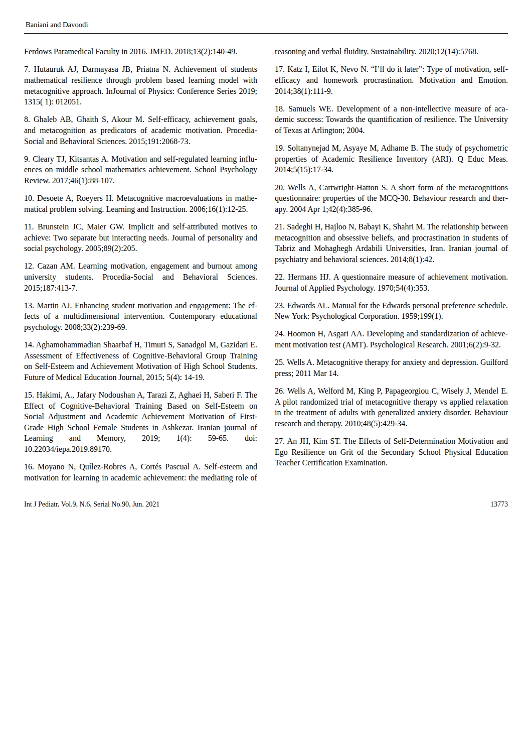Baniani and Davoodi
Ferdows Paramedical Faculty in 2016. JMED. 2018;13(2):140-49.
7. Hutauruk AJ, Darmayasa JB, Priatna N. Achievement of students mathematical resilience through problem based learning model with metacognitive approach. InJournal of Physics: Conference Series 2019; 1315( 1): 012051.
8. Ghaleb AB, Ghaith S, Akour M. Self-efficacy, achievement goals, and metacognition as predicators of academic motivation. Procedia-Social and Behavioral Sciences. 2015;191:2068-73.
9. Cleary TJ, Kitsantas A. Motivation and self-regulated learning influences on middle school mathematics achievement. School Psychology Review. 2017;46(1):88-107.
10. Desoete A, Roeyers H. Metacognitive macroevaluations in mathematical problem solving. Learning and Instruction. 2006;16(1):12-25.
11. Brunstein JC, Maier GW. Implicit and self-attributed motives to achieve: Two separate but interacting needs. Journal of personality and social psychology. 2005;89(2):205.
12. Cazan AM. Learning motivation, engagement and burnout among university students. Procedia-Social and Behavioral Sciences. 2015;187:413-7.
13. Martin AJ. Enhancing student motivation and engagement: The effects of a multidimensional intervention. Contemporary educational psychology. 2008;33(2):239-69.
14. Aghamohammadian Shaarbaf H, Timuri S, Sanadgol M, Gazidari E. Assessment of Effectiveness of Cognitive-Behavioral Group Training on Self-Esteem and Achievement Motivation of High School Students. Future of Medical Education Journal, 2015; 5(4): 14-19.
15. Hakimi, A., Jafary Nodoushan A, Tarazi Z, Aghaei H, Saberi F. The Effect of Cognitive-Behavioral Training Based on Self-Esteem on Social Adjustment and Academic Achievement Motivation of First- Grade High School Female Students in Ashkezar. Iranian journal of Learning and Memory, 2019; 1(4): 59-65. doi: 10.22034/iepa.2019.89170.
16. Moyano N, Quílez-Robres A, Cortés Pascual A. Self-esteem and motivation for learning in academic achievement: the mediating role of reasoning and verbal fluidity. Sustainability. 2020;12(14):5768.
17. Katz I, Eilot K, Nevo N. “I’ll do it later”: Type of motivation, self-efficacy and homework procrastination. Motivation and Emotion. 2014;38(1):111-9.
18. Samuels WE. Development of a non-intellective measure of academic success: Towards the quantification of resilience. The University of Texas at Arlington; 2004.
19. Soltanynejad M, Asyaye M, Adhame B. The study of psychometric properties of Academic Resilience Inventory (ARI). Q Educ Meas. 2014;5(15):17-34.
20. Wells A, Cartwright-Hatton S. A short form of the metacognitions questionnaire: properties of the MCQ-30. Behaviour research and therapy. 2004 Apr 1;42(4):385-96.
21. Sadeghi H, Hajloo N, Babayi K, Shahri M. The relationship between metacognition and obsessive beliefs, and procrastination in students of Tabriz and Mohaghegh Ardabili Universities, Iran. Iranian journal of psychiatry and behavioral sciences. 2014;8(1):42.
22. Hermans HJ. A questionnaire measure of achievement motivation. Journal of Applied Psychology. 1970;54(4):353.
23. Edwards AL. Manual for the Edwards personal preference schedule. New York: Psychological Corporation. 1959;199(1).
24. Hoomon H, Asgari AA. Developing and standardization of achievement motivation test (AMT). Psychological Research. 2001;6(2):9-32.
25. Wells A. Metacognitive therapy for anxiety and depression. Guilford press; 2011 Mar 14.
26. Wells A, Welford M, King P, Papageorgiou C, Wisely J, Mendel E. A pilot randomized trial of metacognitive therapy vs applied relaxation in the treatment of adults with generalized anxiety disorder. Behaviour research and therapy. 2010;48(5):429-34.
27. An JH, Kim ST. The Effects of Self-Determination Motivation and Ego Resilience on Grit of the Secondary School Physical Education Teacher Certification Examination.
Int J Pediatr, Vol.9, N.6, Serial No.90, Jun. 2021 13773